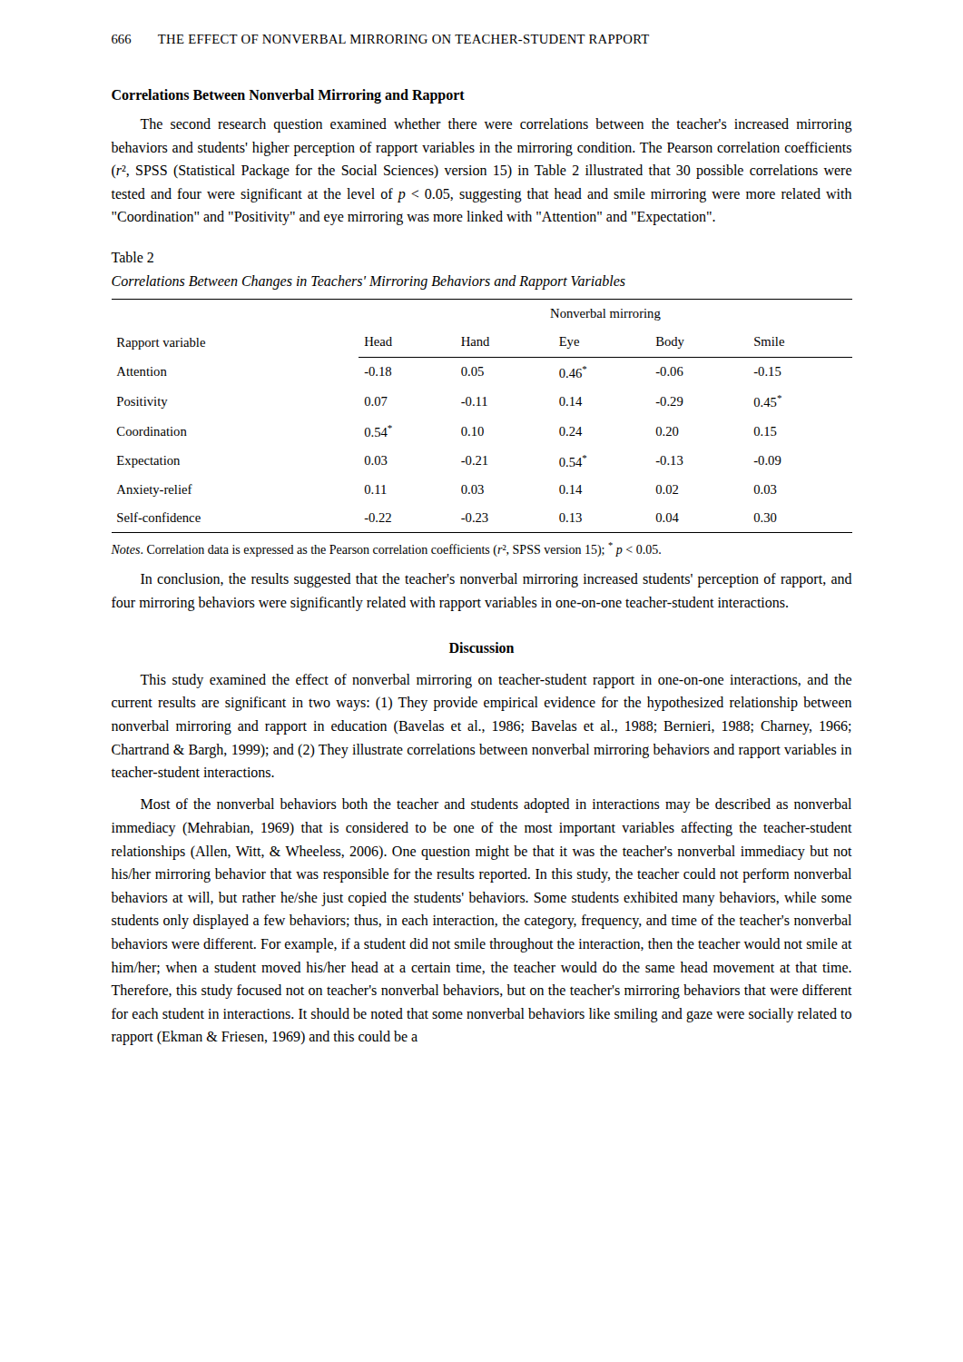666 THE EFFECT OF NONVERBAL MIRRORING ON TEACHER-STUDENT RAPPORT
Correlations Between Nonverbal Mirroring and Rapport
The second research question examined whether there were correlations between the teacher's increased mirroring behaviors and students' higher perception of rapport variables in the mirroring condition. The Pearson correlation coefficients (r², SPSS (Statistical Package for the Social Sciences) version 15) in Table 2 illustrated that 30 possible correlations were tested and four were significant at the level of p < 0.05, suggesting that head and smile mirroring were more related with "Coordination" and "Positivity" and eye mirroring was more linked with "Attention" and "Expectation".
Table 2
Correlations Between Changes in Teachers' Mirroring Behaviors and Rapport Variables
| Rapport variable | Nonverbal mirroring |
| --- | --- |
| Head | Hand | Eye | Body | Smile |
| Attention | -0.18 | 0.05 | 0.46 * | -0.06 | -0.15 |
| Positivity | 0.07 | -0.11 | 0.14 | -0.29 | 0.45 * |
| Coordination | 0.54 * | 0.10 | 0.24 | 0.20 | 0.15 |
| Expectation | 0.03 | -0.21 | 0.54 * | -0.13 | -0.09 |
| Anxiety-relief | 0.11 | 0.03 | 0.14 | 0.02 | 0.03 |
| Self-confidence | -0.22 | -0.23 | 0.13 | 0.04 | 0.30 |
Notes. Correlation data is expressed as the Pearson correlation coefficients (r², SPSS version 15); * p < 0.05.
In conclusion, the results suggested that the teacher's nonverbal mirroring increased students' perception of rapport, and four mirroring behaviors were significantly related with rapport variables in one-on-one teacher-student interactions.
Discussion
This study examined the effect of nonverbal mirroring on teacher-student rapport in one-on-one interactions, and the current results are significant in two ways: (1) They provide empirical evidence for the hypothesized relationship between nonverbal mirroring and rapport in education (Bavelas et al., 1986; Bavelas et al., 1988; Bernieri, 1988; Charney, 1966; Chartrand & Bargh, 1999); and (2) They illustrate correlations between nonverbal mirroring behaviors and rapport variables in teacher-student interactions.
Most of the nonverbal behaviors both the teacher and students adopted in interactions may be described as nonverbal immediacy (Mehrabian, 1969) that is considered to be one of the most important variables affecting the teacher-student relationships (Allen, Witt, & Wheeless, 2006). One question might be that it was the teacher's nonverbal immediacy but not his/her mirroring behavior that was responsible for the results reported. In this study, the teacher could not perform nonverbal behaviors at will, but rather he/she just copied the students' behaviors. Some students exhibited many behaviors, while some students only displayed a few behaviors; thus, in each interaction, the category, frequency, and time of the teacher's nonverbal behaviors were different. For example, if a student did not smile throughout the interaction, then the teacher would not smile at him/her; when a student moved his/her head at a certain time, the teacher would do the same head movement at that time. Therefore, this study focused not on teacher's nonverbal behaviors, but on the teacher's mirroring behaviors that were different for each student in interactions. It should be noted that some nonverbal behaviors like smiling and gaze were socially related to rapport (Ekman & Friesen, 1969) and this could be a